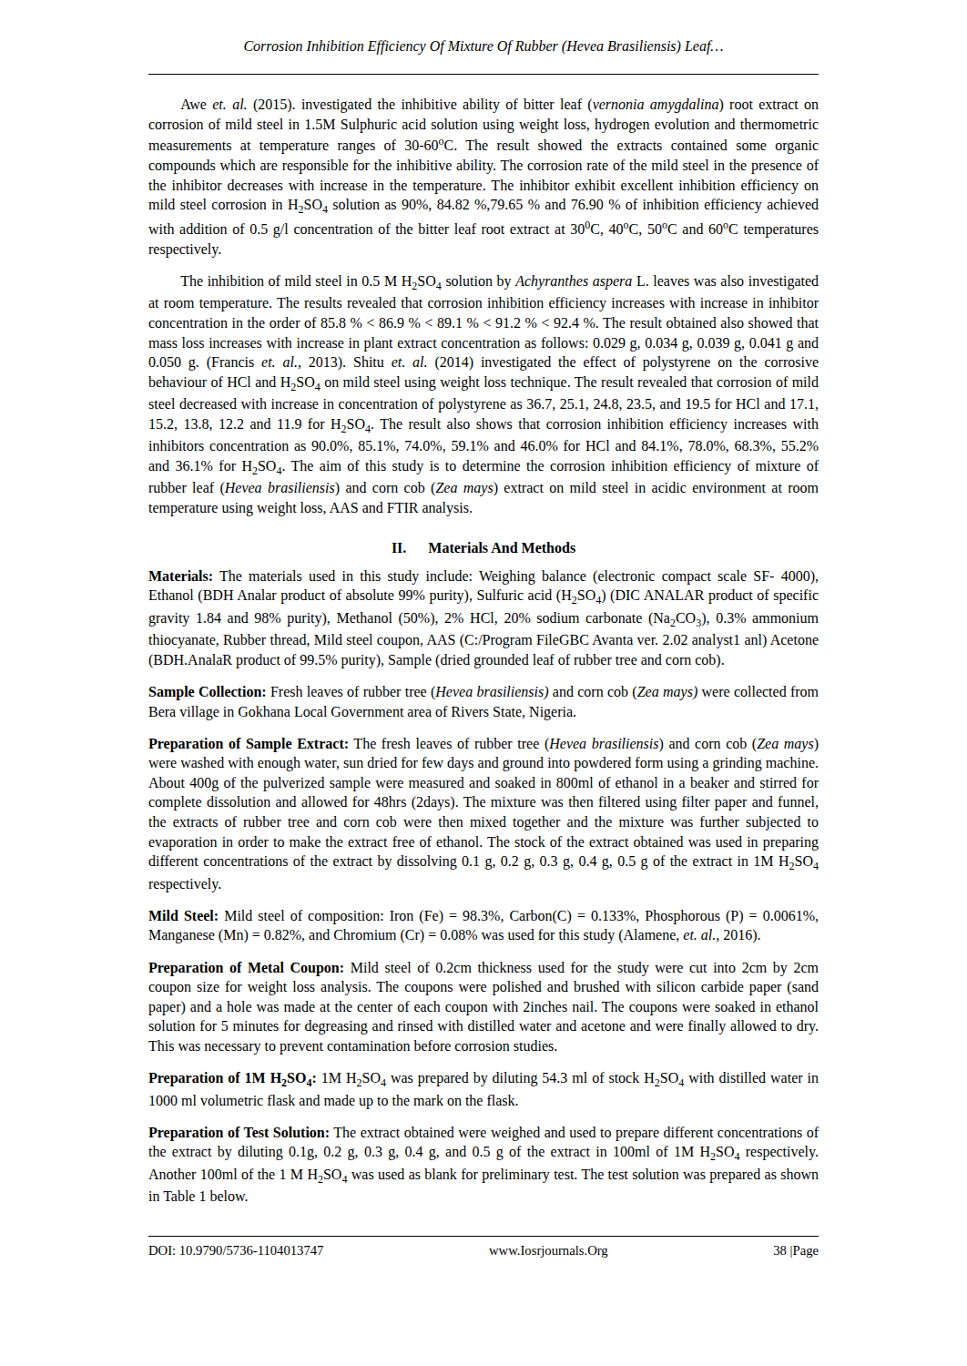Corrosion Inhibition Efficiency Of Mixture Of Rubber (Hevea Brasiliensis) Leaf…
Awe et. al. (2015). investigated the inhibitive ability of bitter leaf (vernonia amygdalina) root extract on corrosion of mild steel in 1.5M Sulphuric acid solution using weight loss, hydrogen evolution and thermometric measurements at temperature ranges of 30-60o C. The result showed the extracts contained some organic compounds which are responsible for the inhibitive ability. The corrosion rate of the mild steel in the presence of the inhibitor decreases with increase in the temperature. The inhibitor exhibit excellent inhibition efficiency on mild steel corrosion in H2 SO4 solution as 90%, 84.82 %,79.65 % and 76.90 % of inhibition efficiency achieved with addition of 0.5 g/l concentration of the bitter leaf root extract at 300 C, 40o C, 50o C and 60o C temperatures respectively.
The inhibition of mild steel in 0.5 M H2 SO4 solution by Achyranthes aspera L. leaves was also investigated at room temperature. The results revealed that corrosion inhibition efficiency increases with increase in inhibitor concentration in the order of 85.8 % < 86.9 % < 89.1 % < 91.2 % < 92.4 %. The result obtained also showed that mass loss increases with increase in plant extract concentration as follows: 0.029 g, 0.034 g, 0.039 g, 0.041 g and 0.050 g. (Francis et. al., 2013). Shitu et. al. (2014) investigated the effect of polystyrene on the corrosive behaviour of HCl and H2 SO4 on mild steel using weight loss technique. The result revealed that corrosion of mild steel decreased with increase in concentration of polystyrene as 36.7, 25.1, 24.8, 23.5, and 19.5 for HCl and 17.1, 15.2, 13.8, 12.2 and 11.9 for H2 SO4. The result also shows that corrosion inhibition efficiency increases with inhibitors concentration as 90.0%, 85.1%, 74.0%, 59.1% and 46.0% for HCl and 84.1%, 78.0%, 68.3%, 55.2% and 36.1% for H2 SO4. The aim of this study is to determine the corrosion inhibition efficiency of mixture of rubber leaf (Hevea brasiliensis) and corn cob (Zea mays) extract on mild steel in acidic environment at room temperature using weight loss, AAS and FTIR analysis.
II. Materials And Methods
Materials: The materials used in this study include: Weighing balance (electronic compact scale SF- 4000), Ethanol (BDH Analar product of absolute 99% purity), Sulfuric acid (H2 SO4) (DIC ANALAR product of specific gravity 1.84 and 98% purity), Methanol (50%), 2% HCl, 20% sodium carbonate (Na2 CO3), 0.3% ammonium thiocyanate, Rubber thread, Mild steel coupon, AAS (C:/Program FileGBC Avanta ver. 2.02 analyst1 anl) Acetone (BDH.AnalaR product of 99.5% purity), Sample (dried grounded leaf of rubber tree and corn cob).
Sample Collection: Fresh leaves of rubber tree (Hevea brasiliensis) and corn cob (Zea mays) were collected from Bera village in Gokhana Local Government area of Rivers State, Nigeria.
Preparation of Sample Extract: The fresh leaves of rubber tree (Hevea brasiliensis) and corn cob (Zea mays) were washed with enough water, sun dried for few days and ground into powdered form using a grinding machine. About 400g of the pulverized sample were measured and soaked in 800ml of ethanol in a beaker and stirred for complete dissolution and allowed for 48hrs (2days). The mixture was then filtered using filter paper and funnel, the extracts of rubber tree and corn cob were then mixed together and the mixture was further subjected to evaporation in order to make the extract free of ethanol. The stock of the extract obtained was used in preparing different concentrations of the extract by dissolving 0.1 g, 0.2 g, 0.3 g, 0.4 g, 0.5 g of the extract in 1M H2 SO4 respectively.
Mild Steel: Mild steel of composition: Iron (Fe) = 98.3%, Carbon(C) = 0.133%, Phosphorous (P) = 0.0061%, Manganese (Mn) = 0.82%, and Chromium (Cr) = 0.08% was used for this study (Alamene, et. al., 2016).
Preparation of Metal Coupon: Mild steel of 0.2cm thickness used for the study were cut into 2cm by 2cm coupon size for weight loss analysis. The coupons were polished and brushed with silicon carbide paper (sand paper) and a hole was made at the center of each coupon with 2inches nail. The coupons were soaked in ethanol solution for 5 minutes for degreasing and rinsed with distilled water and acetone and were finally allowed to dry. This was necessary to prevent contamination before corrosion studies.
Preparation of 1M H2 SO4: 1M H2 SO4 was prepared by diluting 54.3 ml of stock H2 SO4 with distilled water in 1000 ml volumetric flask and made up to the mark on the flask.
Preparation of Test Solution: The extract obtained were weighed and used to prepare different concentrations of the extract by diluting 0.1g, 0.2 g, 0.3 g, 0.4 g, and 0.5 g of the extract in 100ml of 1M H2 SO4 respectively. Another 100ml of the 1 M H2 SO4 was used as blank for preliminary test. The test solution was prepared as shown in Table 1 below.
DOI: 10.9790/5736-1104013747 www.Iosrjournals.Org 38 |Page